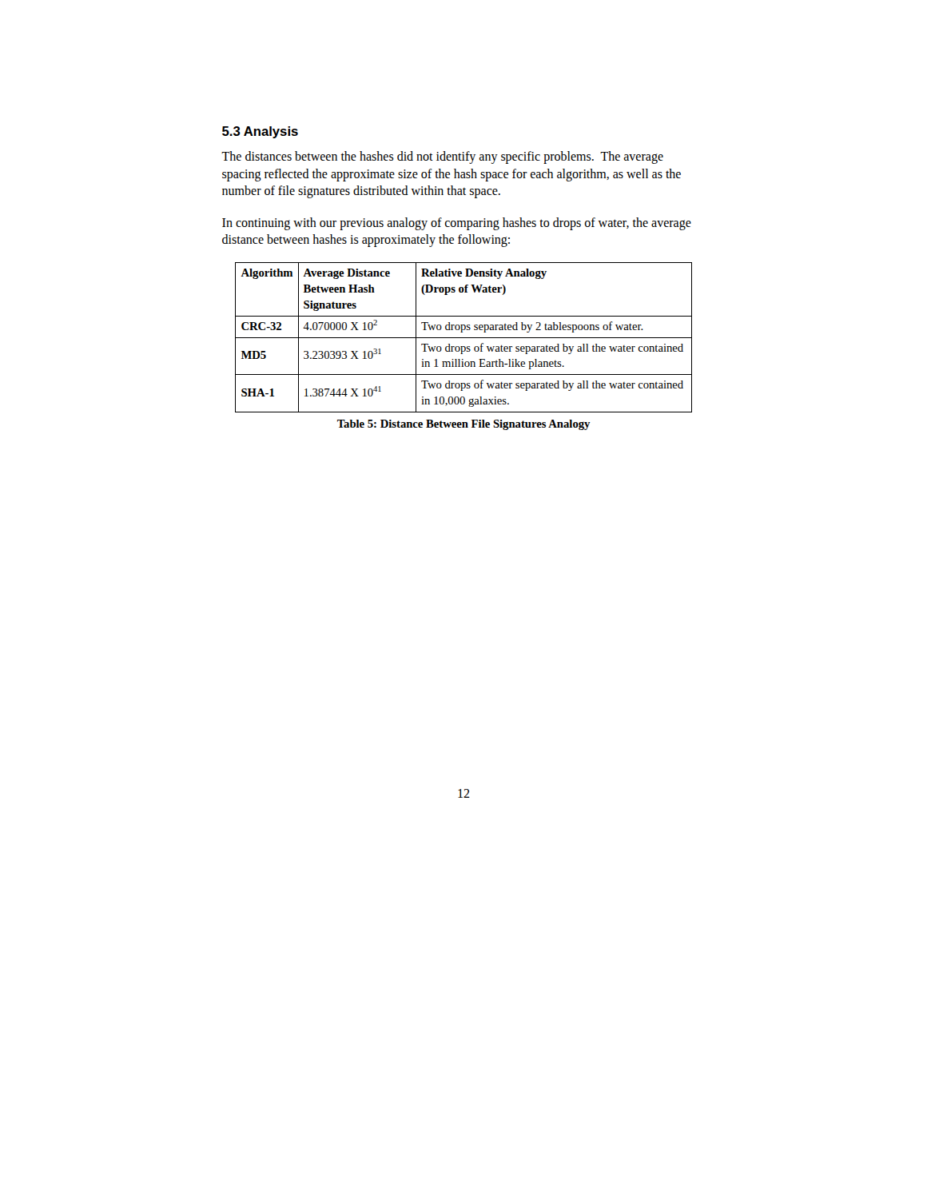5.3 Analysis
The distances between the hashes did not identify any specific problems. The average spacing reflected the approximate size of the hash space for each algorithm, as well as the number of file signatures distributed within that space.
In continuing with our previous analogy of comparing hashes to drops of water, the average distance between hashes is approximately the following:
| Algorithm | Average Distance Between Hash Signatures | Relative Density Analogy (Drops of Water) |
| --- | --- | --- |
| CRC-32 | 4.070000 X 10 2 | Two drops separated by 2 tablespoons of water. |
| MD5 | 3.230393 X 10 31 | Two drops of water separated by all the water contained in 1 million Earth-like planets. |
| SHA-1 | 1.387444 X 10 41 | Two drops of water separated by all the water contained in 10,000 galaxies. |
Table 5: Distance Between File Signatures Analogy
12